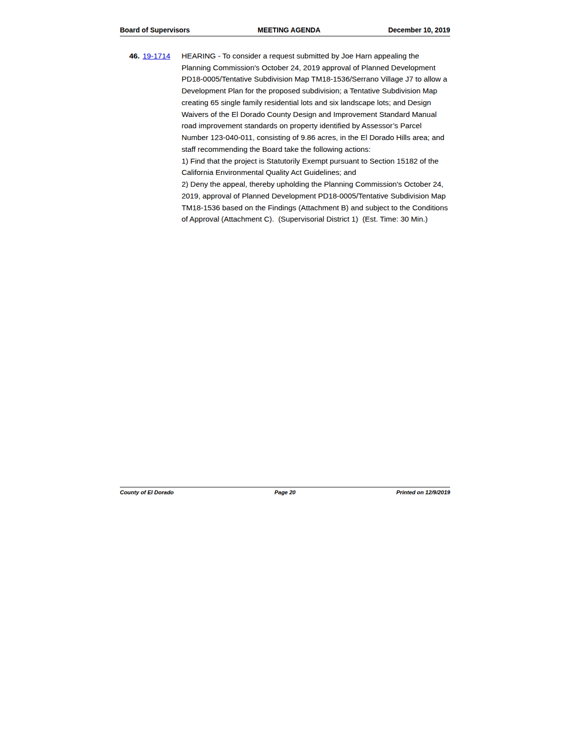Board of Supervisors
MEETING AGENDA
December 10, 2019
46.
19-1714
HEARING - To consider a request submitted by Joe Harn appealing the Planning Commission's October 24, 2019 approval of Planned Development PD18-0005/Tentative Subdivision Map TM18-1536/Serrano Village J7 to allow a Development Plan for the proposed subdivision; a Tentative Subdivision Map creating 65 single family residential lots and six landscape lots; and Design Waivers of the El Dorado County Design and Improvement Standard Manual road improvement standards on property identified by Assessor’s Parcel Number 123-040-011, consisting of 9.86 acres, in the El Dorado Hills area; and staff recommending the Board take the following actions:
1) Find that the project is Statutorily Exempt pursuant to Section 15182 of the California Environmental Quality Act Guidelines; and
2) Deny the appeal, thereby upholding the Planning Commission's October 24, 2019, approval of Planned Development PD18-0005/Tentative Subdivision Map TM18-1536 based on the Findings (Attachment B) and subject to the Conditions of Approval (Attachment C). (Supervisorial District 1) (Est. Time: 30 Min.)
County of El Dorado
Page 20
Printed on 12/9/2019